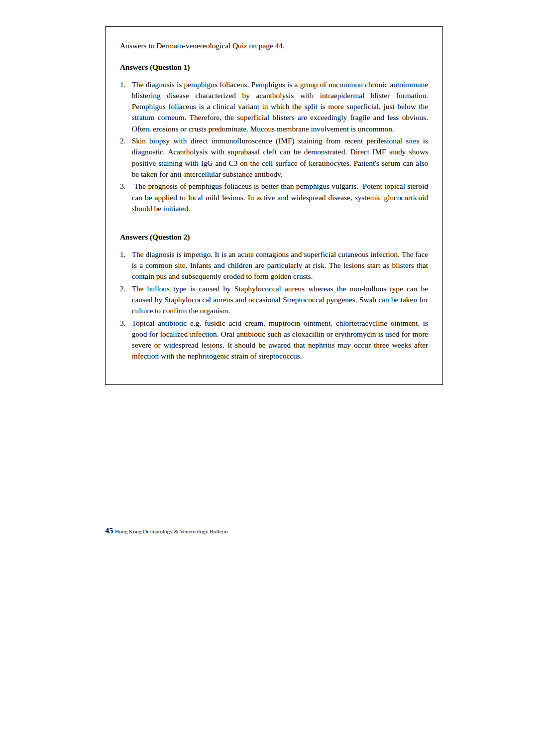Answers to Dermato-venereological Quiz on page 44.
Answers (Question 1)
The diagnosis is pemphigus foliaceus. Pemphigus is a group of uncommon chronic autoimmune blistering disease characterized by acantholysis with intraepidermal blister formation. Pemphigus foliaceus is a clinical variant in which the split is more superficial, just below the stratum corneum. Therefore, the superficial blisters are exceedingly fragile and less obvious. Often, erosions or crusts predominate. Mucous membrane involvement is uncommon.
Skin biopsy with direct immunofluroscence (IMF) staining from recent perilesional sites is diagnostic. Acantholysis with suprabasal cleft can be demonstrated. Direct IMF study shows positive staining with IgG and C3 on the cell surface of keratinocytes. Patient's serum can also be taken for anti-intercellular substance antibody.
The prognosis of pemphigus foliaceus is better than pemphigus vulgaris. Potent topical steroid can be applied to local mild lesions. In active and widespread disease, systemic glucocorticoid should be initiated.
Answers (Question 2)
The diagnosis is impetigo. It is an acute contagious and superficial cutaneous infection. The face is a common site. Infants and children are particularly at risk. The lesions start as blisters that contain pus and subsequently eroded to form golden crusts.
The bullous type is caused by Staphylococcal aureus whereas the non-bullous type can be caused by Staphylococcal aureus and occasional Streptococcal pyogenes. Swab can be taken for culture to confirm the organism.
Topical antibiotic e.g. fusidic acid cream, mupirocin ointment, chlortetracycline ointment, is good for localized infection. Oral antibiotic such as cloxacillin or erythromycin is used for more severe or widespread lesions. It should be awared that nephritis may occur three weeks after infection with the nephritogenic strain of streptococcus.
45 Hong Kong Dermatology & Venereology Bulletin